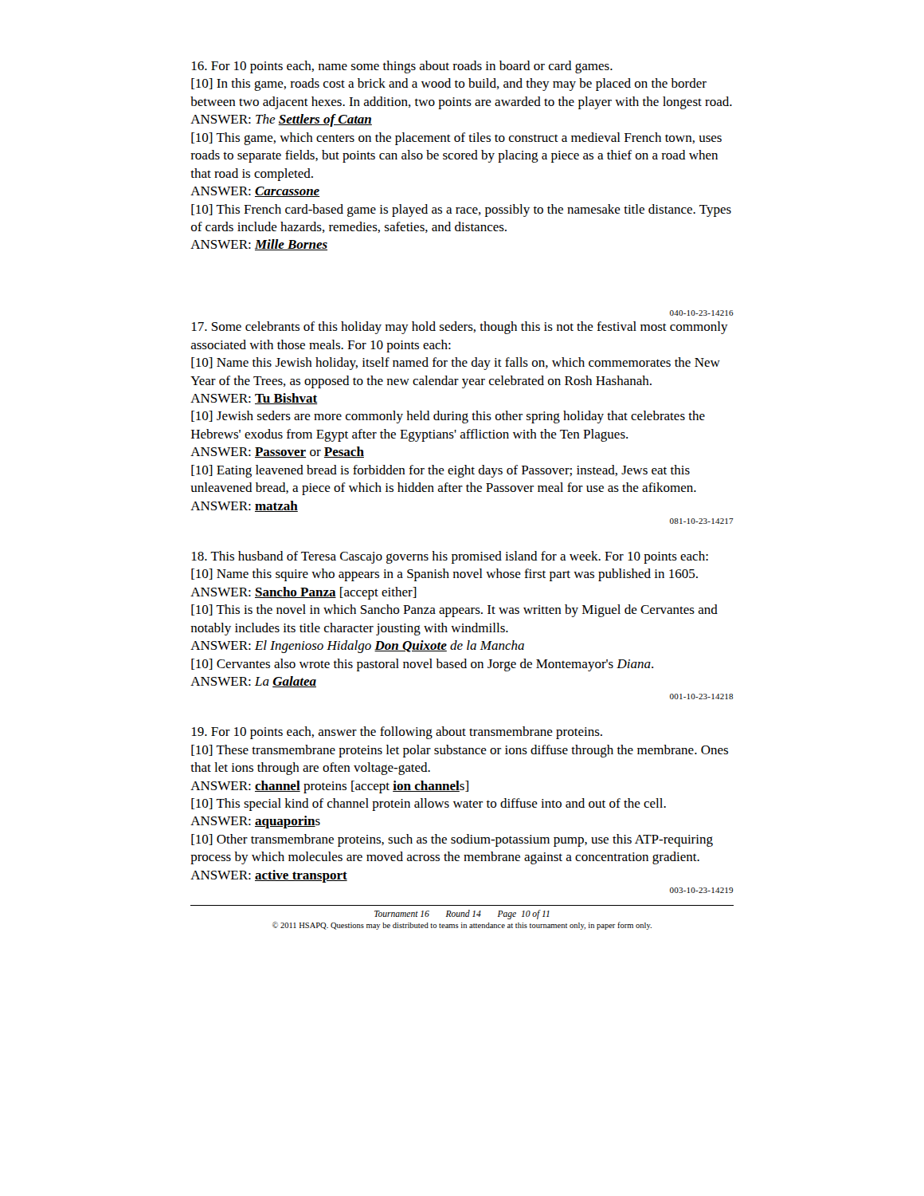16. For 10 points each, name some things about roads in board or card games.
[10] In this game, roads cost a brick and a wood to build, and they may be placed on the border between two adjacent hexes. In addition, two points are awarded to the player with the longest road.
ANSWER: The Settlers of Catan
[10] This game, which centers on the placement of tiles to construct a medieval French town, uses roads to separate fields, but points can also be scored by placing a piece as a thief on a road when that road is completed.
ANSWER: Carcassone
[10] This French card-based game is played as a race, possibly to the namesake title distance. Types of cards include hazards, remedies, safeties, and distances.
ANSWER: Mille Bornes
040-10-23-14216
17. Some celebrants of this holiday may hold seders, though this is not the festival most commonly associated with those meals. For 10 points each:
[10] Name this Jewish holiday, itself named for the day it falls on, which commemorates the New Year of the Trees, as opposed to the new calendar year celebrated on Rosh Hashanah.
ANSWER: Tu Bishvat
[10] Jewish seders are more commonly held during this other spring holiday that celebrates the Hebrews' exodus from Egypt after the Egyptians' affliction with the Ten Plagues.
ANSWER: Passover or Pesach
[10] Eating leavened bread is forbidden for the eight days of Passover; instead, Jews eat this unleavened bread, a piece of which is hidden after the Passover meal for use as the afikomen.
ANSWER: matzah
081-10-23-14217
18. This husband of Teresa Cascajo governs his promised island for a week. For 10 points each:
[10] Name this squire who appears in a Spanish novel whose first part was published in 1605.
ANSWER: Sancho Panza [accept either]
[10] This is the novel in which Sancho Panza appears. It was written by Miguel de Cervantes and notably includes its title character jousting with windmills.
ANSWER: El Ingenioso Hidalgo Don Quixote de la Mancha
[10] Cervantes also wrote this pastoral novel based on Jorge de Montemayor's Diana.
ANSWER: La Galatea
001-10-23-14218
19. For 10 points each, answer the following about transmembrane proteins.
[10] These transmembrane proteins let polar substance or ions diffuse through the membrane. Ones that let ions through are often voltage-gated.
ANSWER: channel proteins [accept ion channels]
[10] This special kind of channel protein allows water to diffuse into and out of the cell.
ANSWER: aquaporins
[10] Other transmembrane proteins, such as the sodium-potassium pump, use this ATP-requiring process by which molecules are moved across the membrane against a concentration gradient.
ANSWER: active transport
003-10-23-14219
Tournament 16 Round 14 Page 10 of 11
© 2011 HSAPQ. Questions may be distributed to teams in attendance at this tournament only, in paper form only.